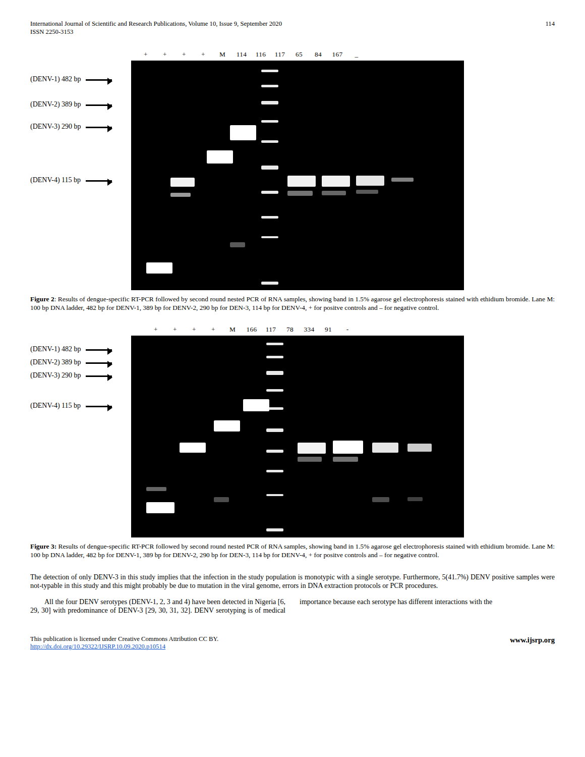114 International Journal of Scientific and Research Publications, Volume 10, Issue 9, September 2020 ISSN 2250-3153
++++M 1141161176584167_
(DENV-1) 482 bp
(DENV-2) 389 bp
(DENV-3) 290 bp
(DENV-4) 115 bp
Figure 2: Results of dengue-specific RT-PCR followed by second round nested PCR of RNA samples, showing band in 1.5% agarose gel electrophoresis stained with ethidium bromide. Lane M: 100 bp DNA ladder, 482 bp for DENV-1, 389 bp for DENV-2, 290 bp for DEN-3, 114 bp for DENV-4, + for positve controls and – for negative control.
++++M 1661177833491-
(DENV-1) 482 bp
(DENV-2) 389 bp
(DENV-3) 290 bp
(DENV-4) 115 bp
Figure 3: Results of dengue-specific RT-PCR followed by second round nested PCR of RNA samples, showing band in 1.5% agarose gel electrophoresis stained with ethidium bromide. Lane M: 100 bp DNA ladder, 482 bp for DENV-1, 389 bp for DENV-2, 290 bp for DEN-3, 114 bp for DENV-4, + for positve controls and – for negative control.
The detection of only DENV-3 in this study implies that the infection in the study population is monotypic with a single serotype. Furthermore, 5(41.7%) DENV positive samples were not-typable in this study and this might probably be due to mutation in the viral genome, errors in DNA extraction protocols or PCR procedures.
All the four DENV serotypes (DENV-1, 2, 3 and 4) have been detected in Nigeria [6, 29, 30] with predominance of DENV-3 [29, 30, 31, 32]. DENV serotyping is of medical importance because each serotype has different interactions with the
www.ijsrp.org This publication is licensed under Creative Commons Attribution CC BY.
http://dx.doi.org/10.29322/IJSRP.10.09.2020.p10514